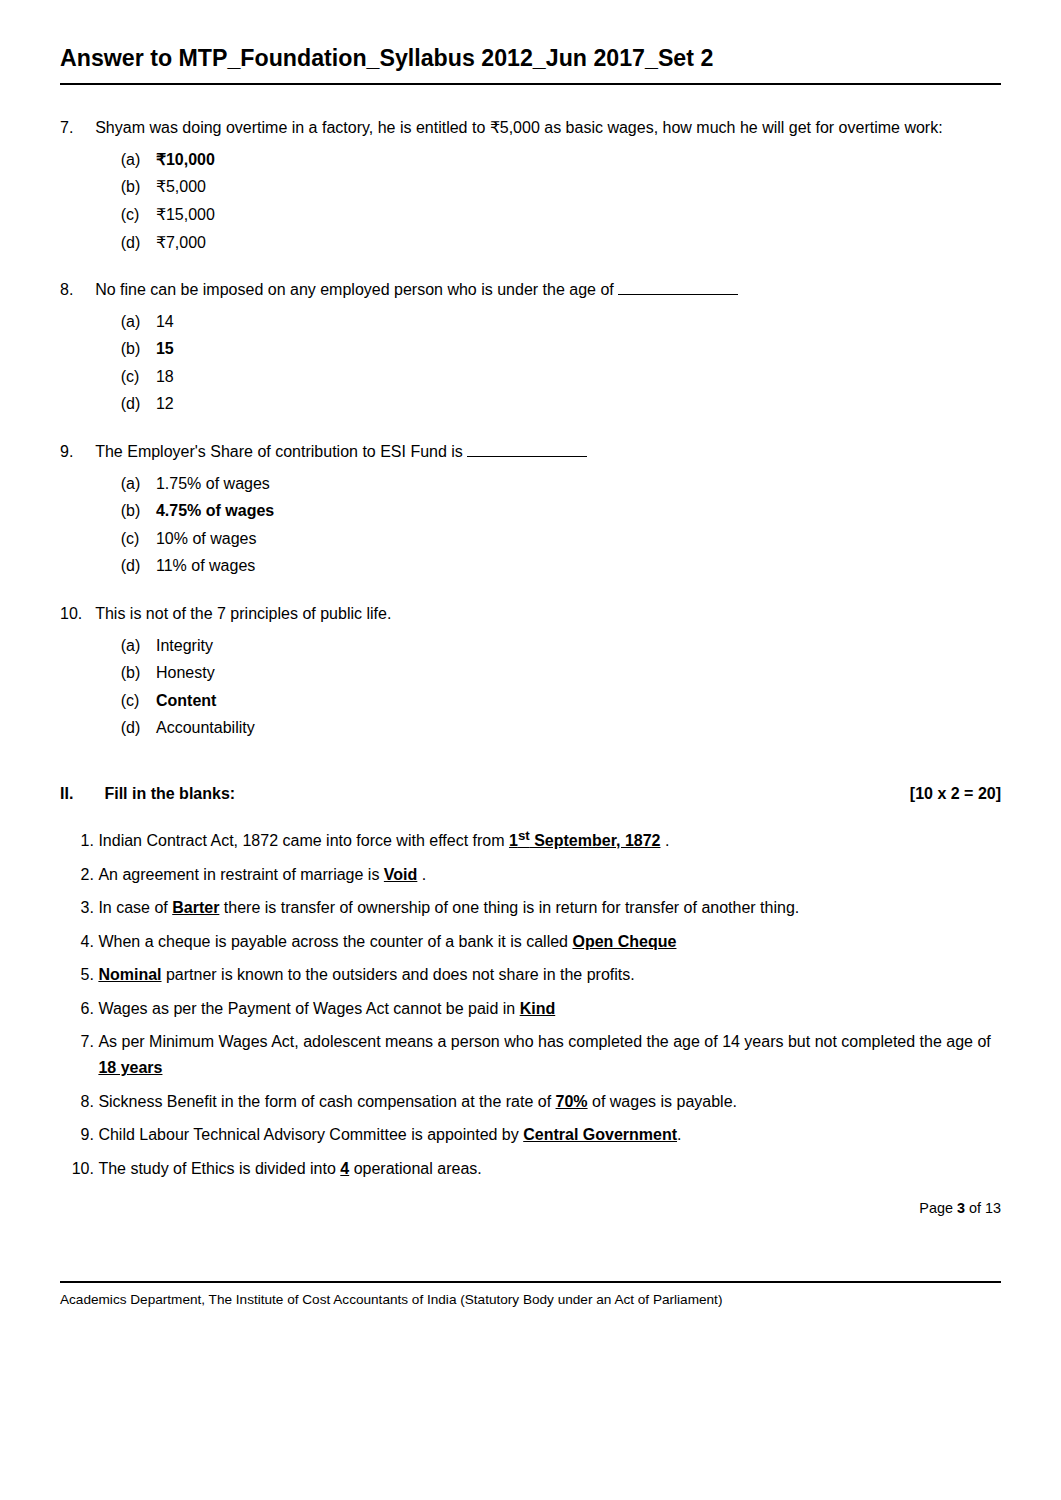Answer to MTP_Foundation_Syllabus 2012_Jun 2017_Set 2
Shyam was doing overtime in a factory, he is entitled to ₹5,000 as basic wages, how much he will get for overtime work:
(a)₹10,000
(b)₹5,000
(c)₹15,000
(d)₹7,000
No fine can be imposed on any employed person who is under the age of
(a) 14
(b) 15
(c) 18
(d) 12
The Employer's Share of contribution to ESI Fund is
(a) 1.75% of wages
(b) 4.75% of wages
(c) 10% of wages
(d) 11% of wages
This is not of the 7 principles of public life.
(a) Integrity
(b) Honesty
(c) Content
(d) Accountability
II. Fill in the blanks: [10 x 2 = 20]
Indian Contract Act, 1872 came into force with effect from 1st September, 1872 .
An agreement in restraint of marriage is Void .
In case of Barter there is transfer of ownership of one thing is in return for transfer of another thing.
When a cheque is payable across the counter of a bank it is called Open Cheque
Nominal partner is known to the outsiders and does not share in the profits.
Wages as per the Payment of Wages Act cannot be paid in Kind
As per Minimum Wages Act, adolescent means a person who has completed the age of 14 years but not completed the age of 18 years
Sickness Benefit in the form of cash compensation at the rate of 70% of wages is payable.
Child Labour Technical Advisory Committee is appointed by Central Government.
The study of Ethics is divided into 4 operational areas.
Page 3 of 13
Academics Department, The Institute of Cost Accountants of India (Statutory Body under an Act of Parliament)